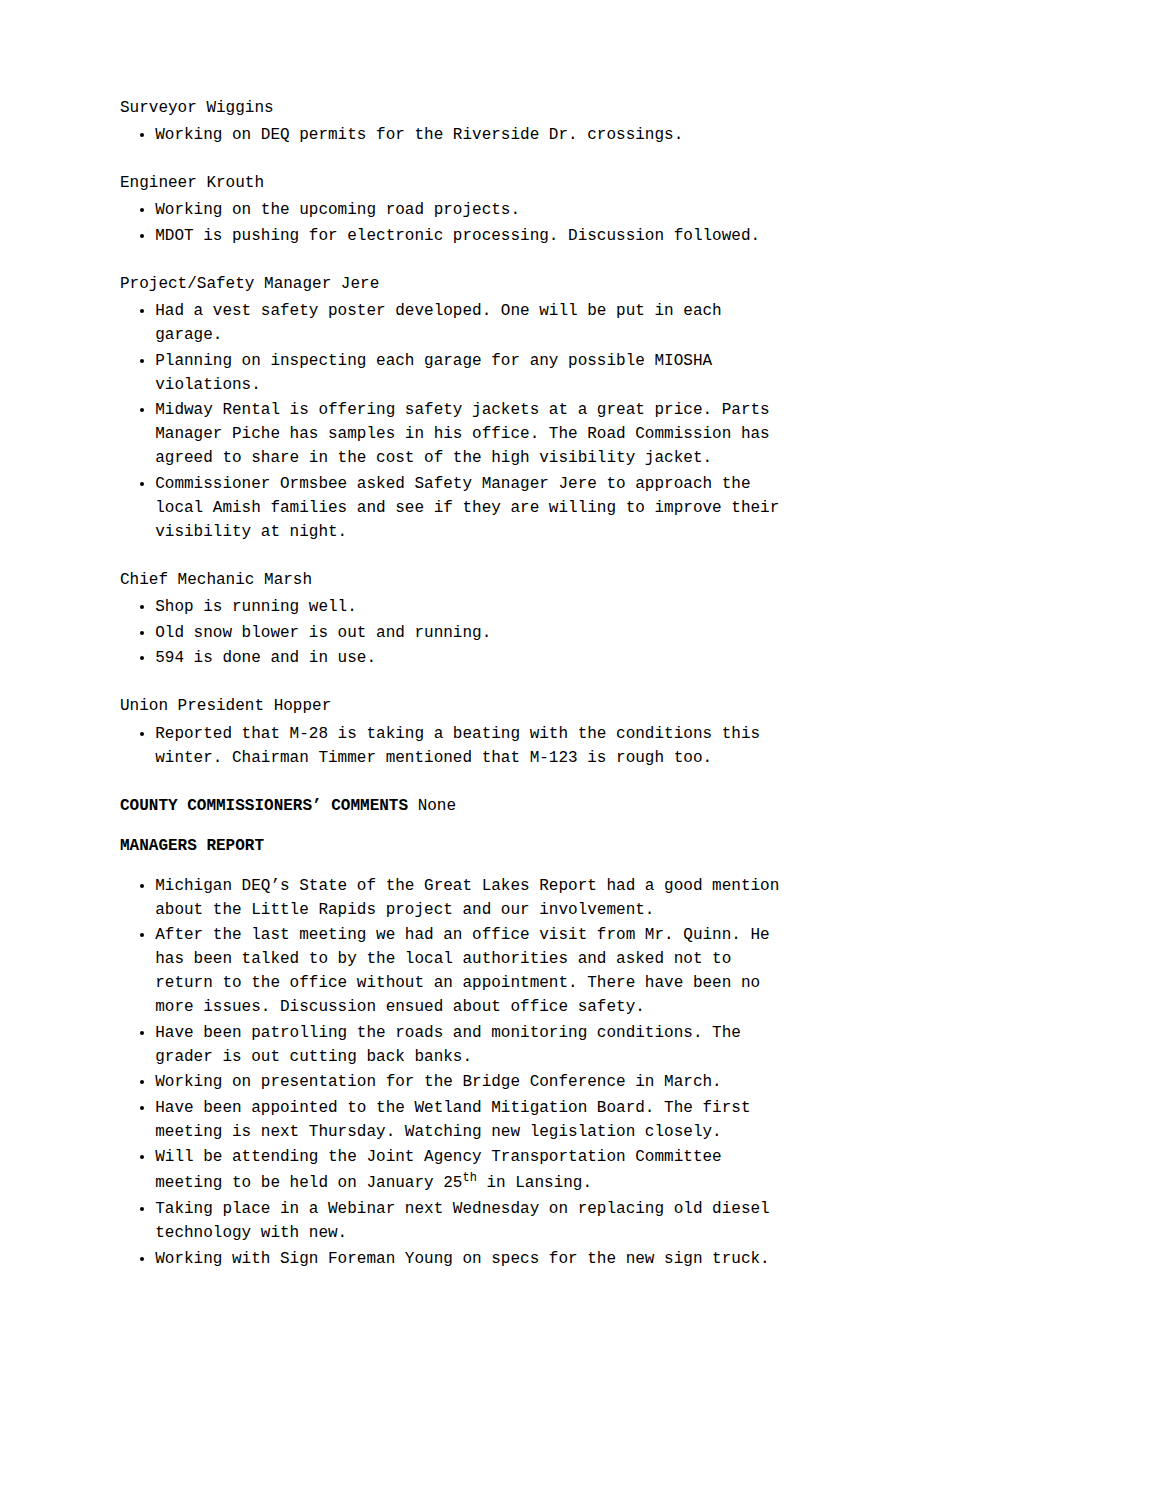Surveyor Wiggins
Working on DEQ permits for the Riverside Dr. crossings.
Engineer Krouth
Working on the upcoming road projects.
MDOT is pushing for electronic processing. Discussion followed.
Project/Safety Manager Jere
Had a vest safety poster developed. One will be put in each garage.
Planning on inspecting each garage for any possible MIOSHA violations.
Midway Rental is offering safety jackets at a great price. Parts Manager Piche has samples in his office. The Road Commission has agreed to share in the cost of the high visibility jacket.
Commissioner Ormsbee asked Safety Manager Jere to approach the local Amish families and see if they are willing to improve their visibility at night.
Chief Mechanic Marsh
Shop is running well.
Old snow blower is out and running.
594 is done and in use.
Union President Hopper
Reported that M-28 is taking a beating with the conditions this winter. Chairman Timmer mentioned that M-123 is rough too.
COUNTY COMMISSIONERS’ COMMENTS None
MANAGERS REPORT
Michigan DEQ’s State of the Great Lakes Report had a good mention about the Little Rapids project and our involvement.
After the last meeting we had an office visit from Mr. Quinn. He has been talked to by the local authorities and asked not to return to the office without an appointment. There have been no more issues. Discussion ensued about office safety.
Have been patrolling the roads and monitoring conditions. The grader is out cutting back banks.
Working on presentation for the Bridge Conference in March.
Have been appointed to the Wetland Mitigation Board. The first meeting is next Thursday. Watching new legislation closely.
Will be attending the Joint Agency Transportation Committee meeting to be held on January 25th in Lansing.
Taking place in a Webinar next Wednesday on replacing old diesel technology with new.
Working with Sign Foreman Young on specs for the new sign truck.